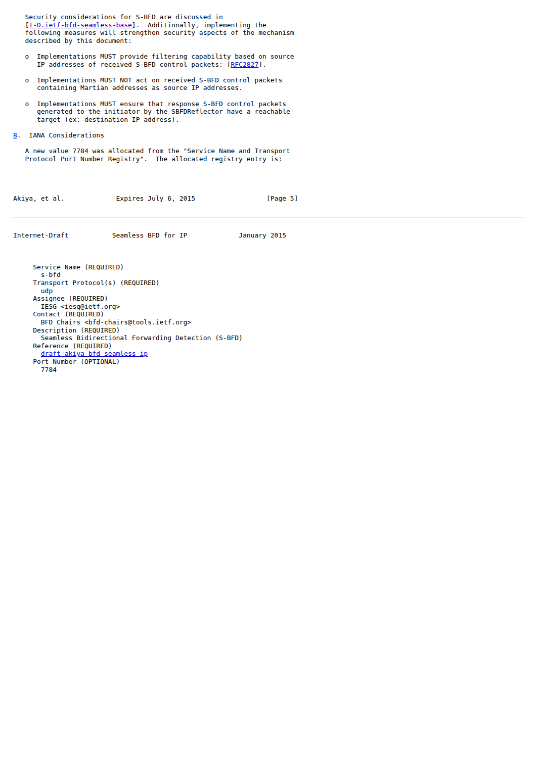Security considerations for S-BFD are discussed in [I-D.ietf-bfd-seamless-base]. Additionally, implementing the following measures will strengthen security aspects of the mechanism described by this document: o Implementations MUST provide filtering capability based on source IP addresses of received S-BFD control packets: [RFC2827]. o Implementations MUST NOT act on received S-BFD control packets containing Martian addresses as source IP addresses. o Implementations MUST ensure that response S-BFD control packets generated to the initiator by the SBFDReflector have a reachable target (ex: destination IP address). 8. IANA Considerations A new value 7784 was allocated from the "Service Name and Transport Protocol Port Number Registry". The allocated registry entry is: Akiya, et al. Expires July 6, 2015 [Page 5]
Internet-Draft Seamless BFD for IP January 2015 Service Name (REQUIRED) s-bfd Transport Protocol(s) (REQUIRED) udp Assignee (REQUIRED) IESG <iesg@ietf.org> Contact (REQUIRED) BFD Chairs <bfd-chairs@tools.ietf.org> Description (REQUIRED) Seamless Bidirectional Forwarding Detection (S-BFD) Reference (REQUIRED) draft-akiya-bfd-seamless-ip Port Number (OPTIONAL) 7784